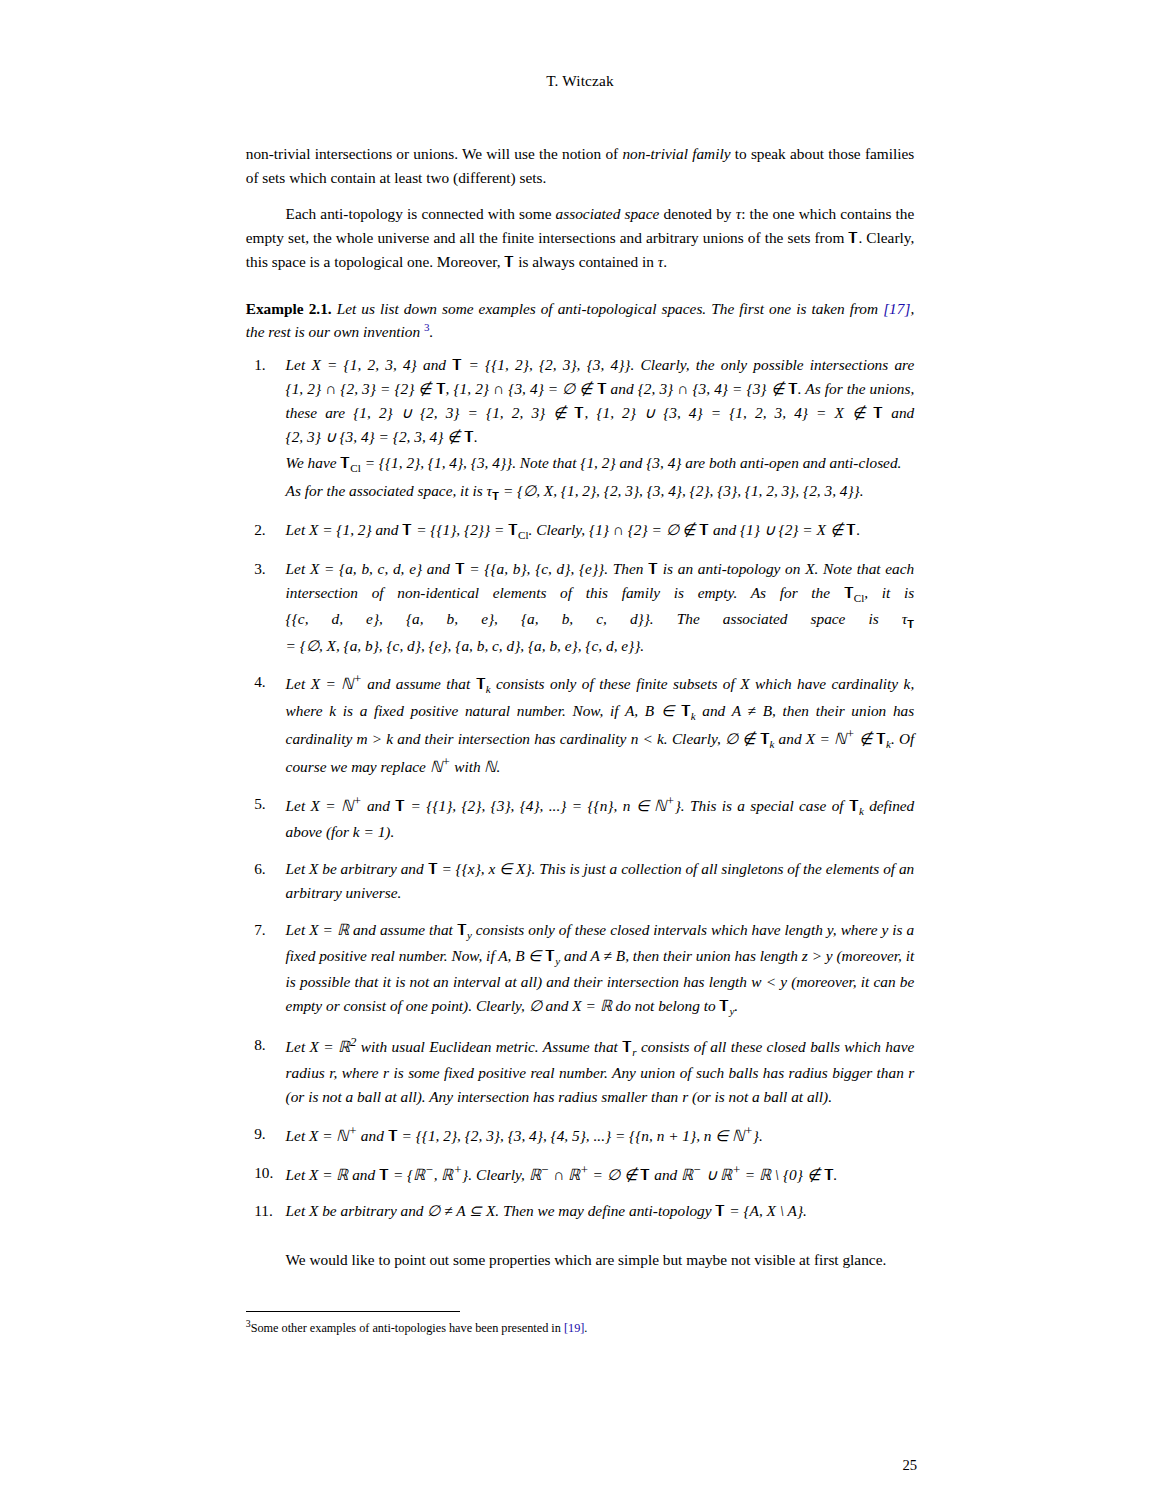T. Witczak
non-trivial intersections or unions. We will use the notion of non-trivial family to speak about those families of sets which contain at least two (different) sets.
Each anti-topology is connected with some associated space denoted by τ: the one which contains the empty set, the whole universe and all the finite intersections and arbitrary unions of the sets from 𝐓. Clearly, this space is a topological one. Moreover, 𝐓 is always contained in τ.
Example 2.1. Let us list down some examples of anti-topological spaces. The first one is taken from [17], the rest is our own invention 3.
Let X = {1, 2, 3, 4} and 𝐓 = {{1, 2}, {2, 3}, {3, 4}}. Clearly, the only possible intersections are {1, 2} ∩ {2, 3} = {2} ∉ 𝐓, {1, 2} ∩ {3, 4} = ∅ ∉ 𝐓 and {2, 3} ∩ {3, 4} = {3} ∉ 𝐓. As for the unions, these are {1, 2} ∪ {2, 3} = {1, 2, 3} ∉ 𝐓, {1, 2} ∪ {3, 4} = {1, 2, 3, 4} = X ∉ 𝐓 and {2, 3} ∪ {3, 4} = {2, 3, 4} ∉ 𝐓.
We have 𝐓Cl = {{1, 2}, {1, 4}, {3, 4}}. Note that {1, 2} and {3, 4} are both anti-open and anti-closed.
As for the associated space, it is τ𝐓 = {∅, X, {1, 2}, {2, 3}, {3, 4}, {2}, {3}, {1, 2, 3}, {2, 3, 4}}.
Let X = {1, 2} and 𝐓 = {{1}, {2}} = 𝐓Cl. Clearly, {1} ∩ {2} = ∅ ∉ 𝐓 and {1} ∪ {2} = X ∉ 𝐓.
Let X = {a, b, c, d, e} and 𝐓 = {{a, b}, {c, d}, {e}}. Then 𝐓 is an anti-topology on X. Note that each intersection of non-identical elements of this family is empty. As for the 𝐓Cl, it is {{c, d, e}, {a, b, e}, {a, b, c, d}}. The associated space is τ𝐓 = {∅, X, {a, b}, {c, d}, {e}, {a, b, c, d}, {a, b, e}, {c, d, e}}.
Let X = ℕ+ and assume that 𝐓k consists only of these finite subsets of X which have cardinality k, where k is a fixed positive natural number. Now, if A, B ∈ 𝐓k and A ≠ B, then their union has cardinality m > k and their intersection has cardinality n < k. Clearly, ∅ ∉ 𝐓k and X = ℕ+ ∉ 𝐓k. Of course we may replace ℕ+ with ℕ.
Let X = ℕ+ and 𝐓 = {{1}, {2}, {3}, {4}, ...} = {{n}, n ∈ ℕ+}. This is a special case of 𝐓k defined above (for k = 1).
Let X be arbitrary and 𝐓 = {{x}, x ∈ X}. This is just a collection of all singletons of the elements of an arbitrary universe.
Let X = ℝ and assume that 𝐓y consists only of these closed intervals which have length y, where y is a fixed positive real number. Now, if A, B ∈ 𝐓y and A ≠ B, then their union has length z > y (moreover, it is possible that it is not an interval at all) and their intersection has length w < y (moreover, it can be empty or consist of one point). Clearly, ∅ and X = ℝ do not belong to 𝐓y.
Let X = ℝ2 with usual Euclidean metric. Assume that 𝐓r consists of all these closed balls which have radius r, where r is some fixed positive real number. Any union of such balls has radius bigger than r (or is not a ball at all). Any intersection has radius smaller than r (or is not a ball at all).
Let X = ℕ+ and 𝐓 = {{1, 2}, {2, 3}, {3, 4}, {4, 5}, ...} = {{n, n + 1}, n ∈ ℕ+}.
Let X = ℝ and 𝐓 = {ℝ−, ℝ+}. Clearly, ℝ− ∩ ℝ+ = ∅ ∉ 𝐓 and ℝ− ∪ ℝ+ = ℝ \ {0} ∉ 𝐓.
Let X be arbitrary and ∅ ≠ A ⊆ X. Then we may define anti-topology 𝐓 = {A, X \ A}.
We would like to point out some properties which are simple but maybe not visible at first glance.
3Some other examples of anti-topologies have been presented in [19].
25